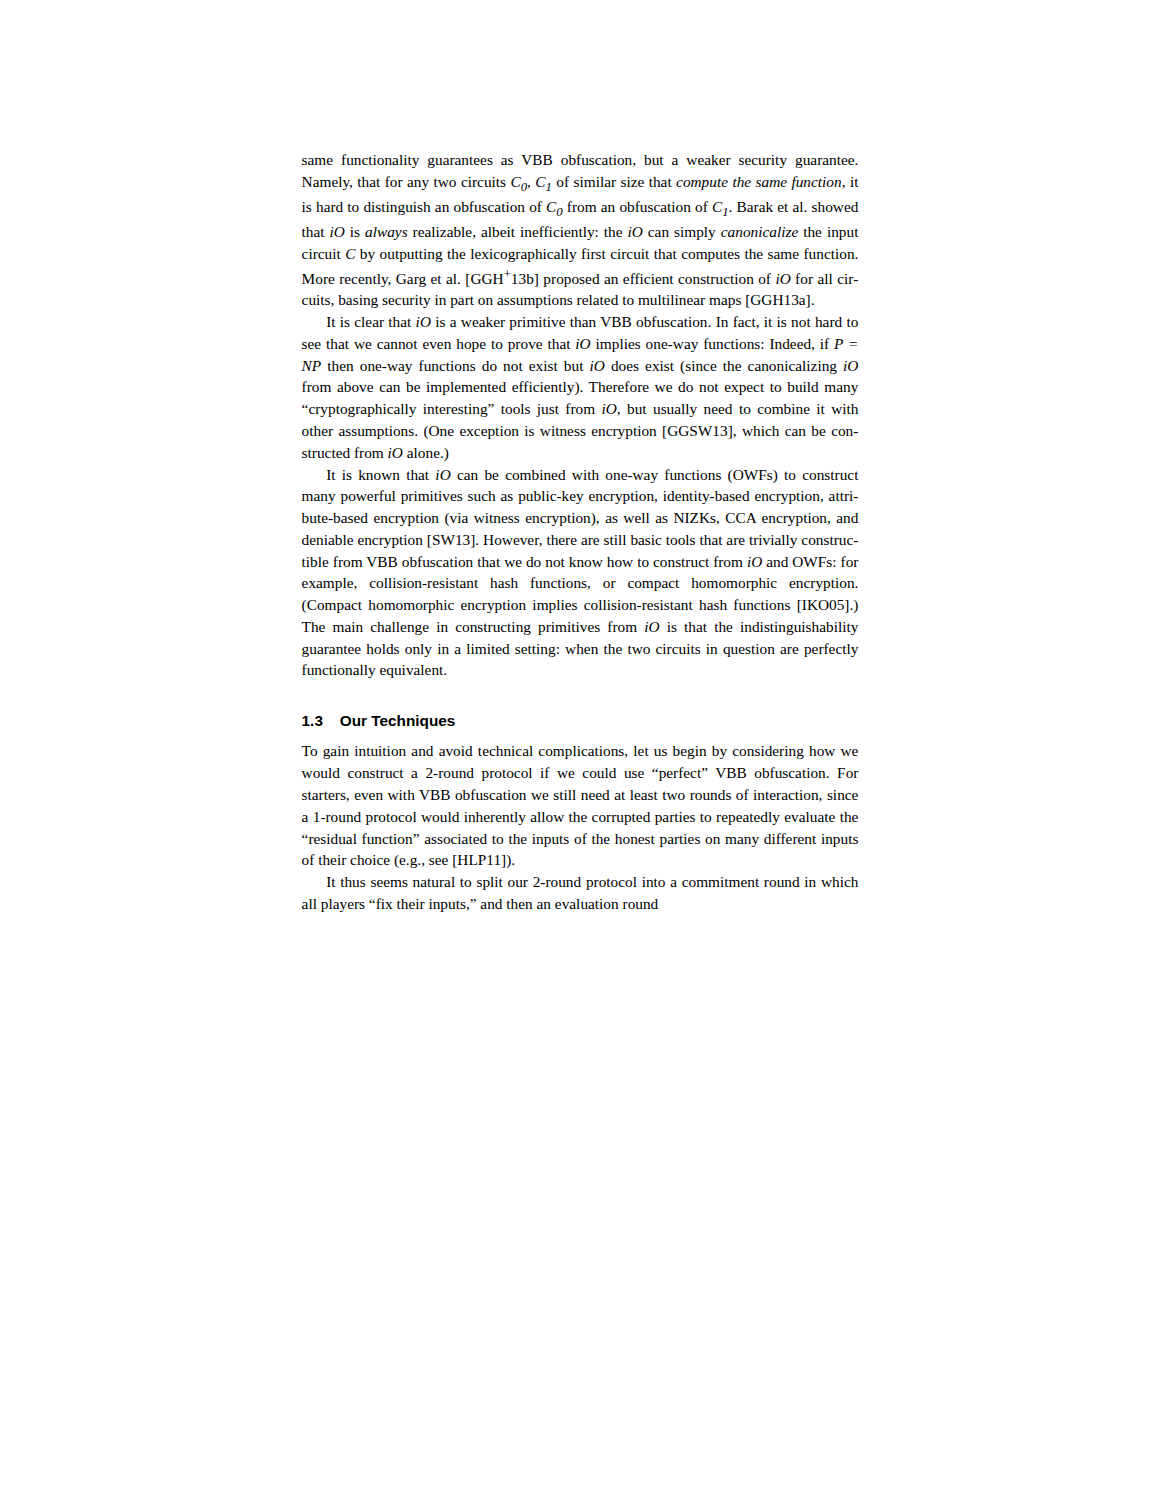same functionality guarantees as VBB obfuscation, but a weaker security guarantee. Namely, that for any two circuits C0, C1 of similar size that compute the same function, it is hard to distinguish an obfuscation of C0 from an obfuscation of C1. Barak et al. showed that iO is always realizable, albeit inefficiently: the iO can simply canonicalize the input circuit C by outputting the lexicographically first circuit that computes the same function. More recently, Garg et al. [GGH+13b] proposed an efficient construction of iO for all circuits, basing security in part on assumptions related to multilinear maps [GGH13a].
It is clear that iO is a weaker primitive than VBB obfuscation. In fact, it is not hard to see that we cannot even hope to prove that iO implies one-way functions: Indeed, if P = NP then one-way functions do not exist but iO does exist (since the canonicalizing iO from above can be implemented efficiently). Therefore we do not expect to build many “cryptographically interesting” tools just from iO, but usually need to combine it with other assumptions. (One exception is witness encryption [GGSW13], which can be constructed from iO alone.)
It is known that iO can be combined with one-way functions (OWFs) to construct many powerful primitives such as public-key encryption, identity-based encryption, attribute-based encryption (via witness encryption), as well as NIZKs, CCA encryption, and deniable encryption [SW13]. However, there are still basic tools that are trivially constructible from VBB obfuscation that we do not know how to construct from iO and OWFs: for example, collision-resistant hash functions, or compact homomorphic encryption. (Compact homomorphic encryption implies collision-resistant hash functions [IKO05].) The main challenge in constructing primitives from iO is that the indistinguishability guarantee holds only in a limited setting: when the two circuits in question are perfectly functionally equivalent.
1.3 Our Techniques
To gain intuition and avoid technical complications, let us begin by considering how we would construct a 2-round protocol if we could use “perfect” VBB obfuscation. For starters, even with VBB obfuscation we still need at least two rounds of interaction, since a 1-round protocol would inherently allow the corrupted parties to repeatedly evaluate the “residual function” associated to the inputs of the honest parties on many different inputs of their choice (e.g., see [HLP11]).
It thus seems natural to split our 2-round protocol into a commitment round in which all players “fix their inputs,” and then an evaluation round